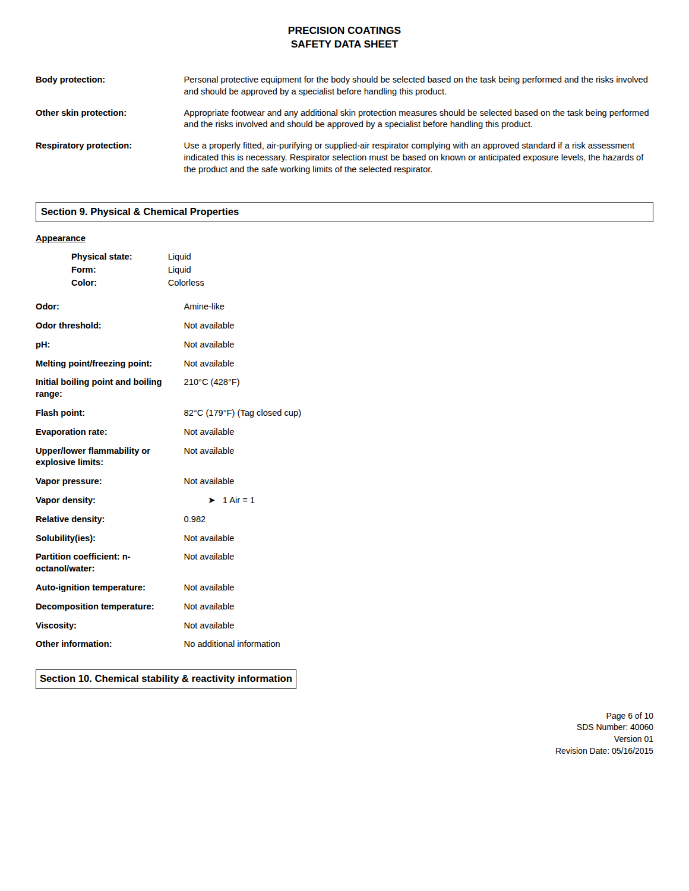PRECISION COATINGS
SAFETY DATA SHEET
| Body protection: | Personal protective equipment for the body should be selected based on the task being performed and the risks involved and should be approved by a specialist before handling this product. |
| Other skin protection: | Appropriate footwear and any additional skin protection measures should be selected based on the task being performed and the risks involved and should be approved by a specialist before handling this product. |
| Respiratory protection: | Use a properly fitted, air-purifying or supplied-air respirator complying with an approved standard if a risk assessment indicated this is necessary. Respirator selection must be based on known or anticipated exposure levels, the hazards of the product and the safe working limits of the selected respirator. |
Section 9. Physical & Chemical Properties
Appearance
| Physical state: | Liquid |
| Form: | Liquid |
| Color: | Colorless |
| Odor: | Amine-like |
| Odor threshold: | Not available |
| pH: | Not available |
| Melting point/freezing point: | Not available |
| Initial boiling point and boiling range: | 210°C (428°F) |
| Flash point: | 82°C (179°F) (Tag closed cup) |
| Evaporation rate: | Not available |
| Upper/lower flammability or explosive limits: | Not available |
| Vapor pressure: | Not available |
| Vapor density: | ➤ 1 Air = 1 |
| Relative density: | 0.982 |
| Solubility(ies): | Not available |
| Partition coefficient: n-octanol/water: | Not available |
| Auto-ignition temperature: | Not available |
| Decomposition temperature: | Not available |
| Viscosity: | Not available |
| Other information: | No additional information |
Section 10. Chemical stability & reactivity information
Page 6 of 10
SDS Number: 40060
Version 01
Revision Date: 05/16/2015